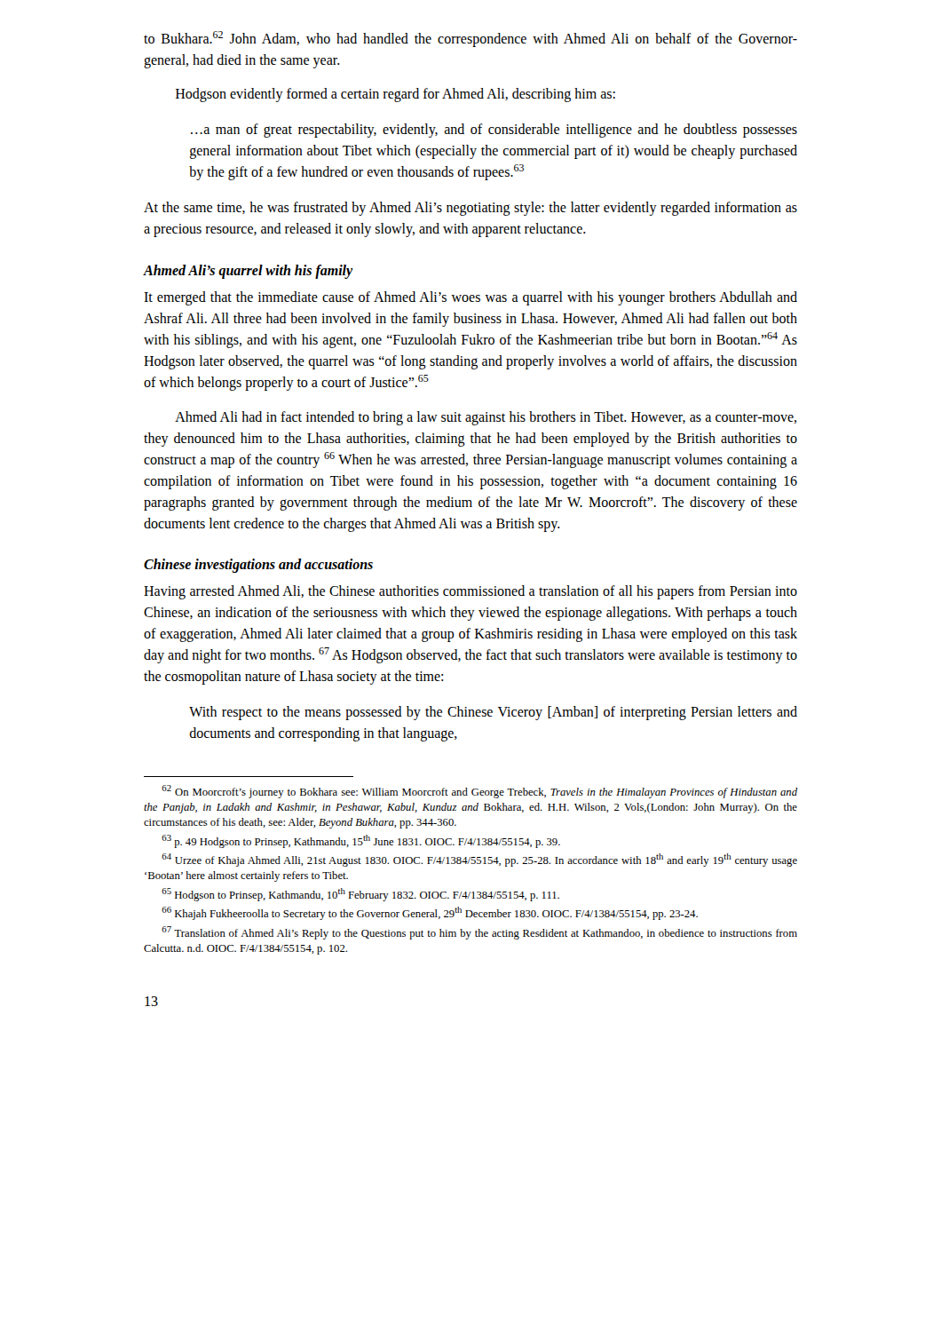to Bukhara.62 John Adam, who had handled the correspondence with Ahmed Ali on behalf of the Governor-general, had died in the same year.
Hodgson evidently formed a certain regard for Ahmed Ali, describing him as:
…a man of great respectability, evidently, and of considerable intelligence and he doubtless possesses general information about Tibet which (especially the commercial part of it) would be cheaply purchased by the gift of a few hundred or even thousands of rupees.63
At the same time, he was frustrated by Ahmed Ali’s negotiating style: the latter evidently regarded information as a precious resource, and released it only slowly, and with apparent reluctance.
Ahmed Ali’s quarrel with his family
It emerged that the immediate cause of Ahmed Ali’s woes was a quarrel with his younger brothers Abdullah and Ashraf Ali. All three had been involved in the family business in Lhasa. However, Ahmed Ali had fallen out both with his siblings, and with his agent, one “Fuzuloolah Fukro of the Kashmeerian tribe but born in Bootan.”64 As Hodgson later observed, the quarrel was “of long standing and properly involves a world of affairs, the discussion of which belongs properly to a court of Justice”.65
Ahmed Ali had in fact intended to bring a law suit against his brothers in Tibet. However, as a counter-move, they denounced him to the Lhasa authorities, claiming that he had been employed by the British authorities to construct a map of the country 66 When he was arrested, three Persian-language manuscript volumes containing a compilation of information on Tibet were found in his possession, together with “a document containing 16 paragraphs granted by government through the medium of the late Mr W. Moorcroft”. The discovery of these documents lent credence to the charges that Ahmed Ali was a British spy.
Chinese investigations and accusations
Having arrested Ahmed Ali, the Chinese authorities commissioned a translation of all his papers from Persian into Chinese, an indication of the seriousness with which they viewed the espionage allegations. With perhaps a touch of exaggeration, Ahmed Ali later claimed that a group of Kashmiris residing in Lhasa were employed on this task day and night for two months. 67 As Hodgson observed, the fact that such translators were available is testimony to the cosmopolitan nature of Lhasa society at the time:
With respect to the means possessed by the Chinese Viceroy [Amban] of interpreting Persian letters and documents and corresponding in that language,
62 On Moorcroft’s journey to Bokhara see: William Moorcroft and George Trebeck, Travels in the Himalayan Provinces of Hindustan and the Panjab, in Ladakh and Kashmir, in Peshawar, Kabul, Kunduz and Bokhara, ed. H.H. Wilson, 2 Vols,(London: John Murray). On the circumstances of his death, see: Alder, Beyond Bukhara, pp. 344-360.
63 p. 49 Hodgson to Prinsep, Kathmandu, 15th June 1831. OIOC. F/4/1384/55154, p. 39.
64 Urzee of Khaja Ahmed Alli, 21st August 1830. OIOC. F/4/1384/55154, pp. 25-28. In accordance with 18th and early 19th century usage ‘Bootan’ here almost certainly refers to Tibet.
65 Hodgson to Prinsep, Kathmandu, 10th February 1832. OIOC. F/4/1384/55154, p. 111.
66 Khajah Fukheeroolla to Secretary to the Governor General, 29th December 1830. OIOC. F/4/1384/55154, pp. 23-24.
67 Translation of Ahmed Ali’s Reply to the Questions put to him by the acting Resdident at Kathmandoo, in obedience to instructions from Calcutta. n.d. OIOC. F/4/1384/55154, p. 102.
13